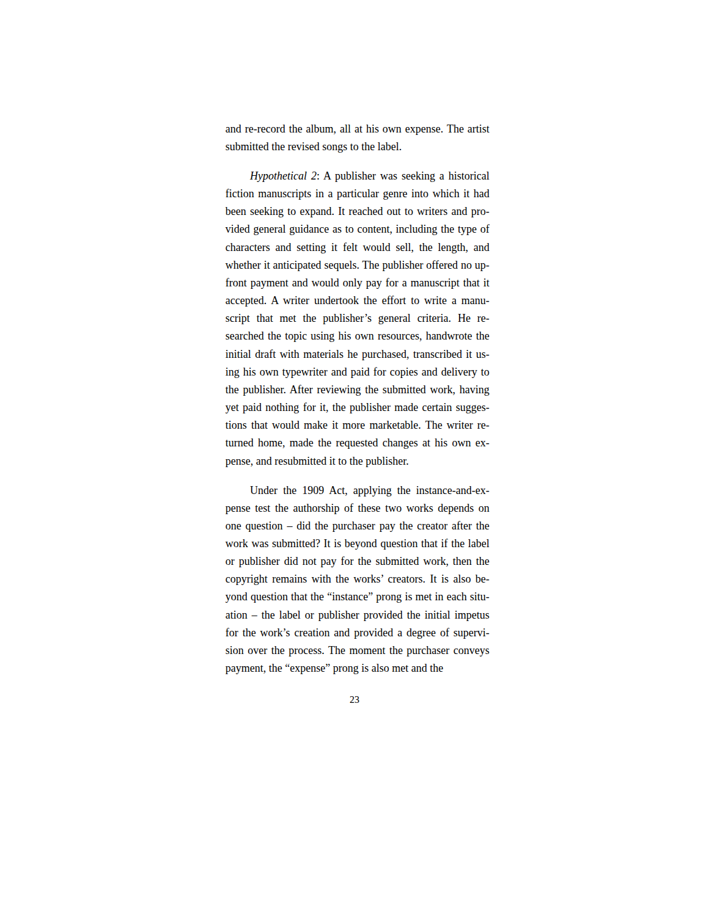and re-record the album, all at his own expense. The artist submitted the revised songs to the label.
Hypothetical 2: A publisher was seeking a historical fiction manuscripts in a particular genre into which it had been seeking to expand. It reached out to writers and provided general guidance as to content, including the type of characters and setting it felt would sell, the length, and whether it anticipated sequels. The publisher offered no up-front payment and would only pay for a manuscript that it accepted. A writer undertook the effort to write a manuscript that met the publisher’s general criteria. He researched the topic using his own resources, handwrote the initial draft with materials he purchased, transcribed it using his own typewriter and paid for copies and delivery to the publisher. After reviewing the submitted work, having yet paid nothing for it, the publisher made certain suggestions that would make it more marketable. The writer returned home, made the requested changes at his own expense, and resubmitted it to the publisher.
Under the 1909 Act, applying the instance-and-expense test the authorship of these two works depends on one question – did the purchaser pay the creator after the work was submitted? It is beyond question that if the label or publisher did not pay for the submitted work, then the copyright remains with the works’ creators. It is also beyond question that the “instance” prong is met in each situation – the label or publisher provided the initial impetus for the work’s creation and provided a degree of supervision over the process. The moment the purchaser conveys payment, the “expense” prong is also met and the
23